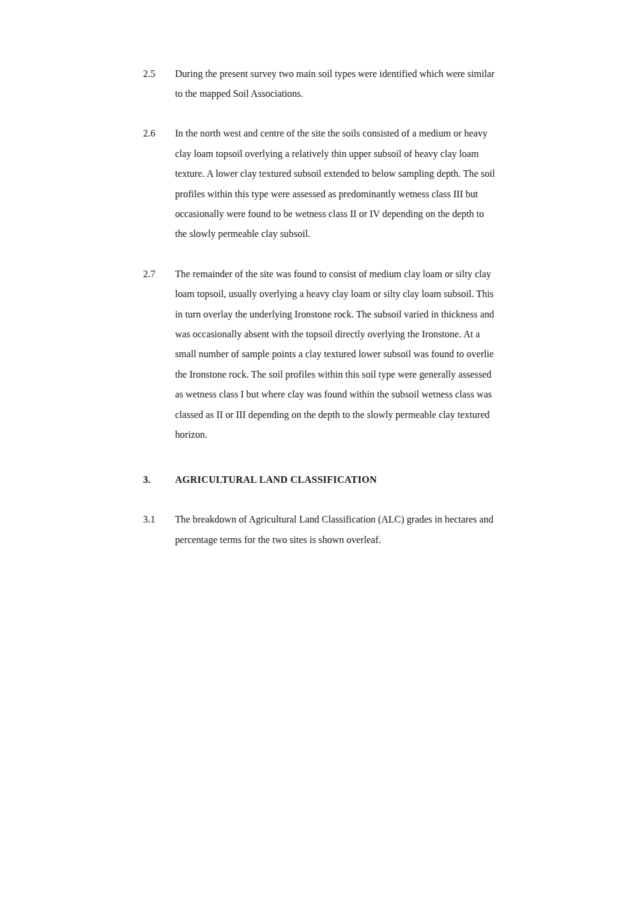2.5
During the present survey two main soil types were identified which were similar to the mapped Soil Associations.
2.6
In the north west and centre of the site the soils consisted of a medium or heavy clay loam topsoil overlying a relatively thin upper subsoil of heavy clay loam texture. A lower clay textured subsoil extended to below sampling depth. The soil profiles within this type were assessed as predominantly wetness class III but occasionally were found to be wetness class II or IV depending on the depth to the slowly permeable clay subsoil.
2.7
The remainder of the site was found to consist of medium clay loam or silty clay loam topsoil, usually overlying a heavy clay loam or silty clay loam subsoil. This in turn overlay the underlying Ironstone rock. The subsoil varied in thickness and was occasionally absent with the topsoil directly overlying the Ironstone. At a small number of sample points a clay textured lower subsoil was found to overlie the Ironstone rock. The soil profiles within this soil type were generally assessed as wetness class I but where clay was found within the subsoil wetness class was classed as II or III depending on the depth to the slowly permeable clay textured horizon.
3.
Agricultural Land Classification
3.1
The breakdown of Agricultural Land Classification (ALC) grades in hectares and percentage terms for the two sites is shown overleaf.